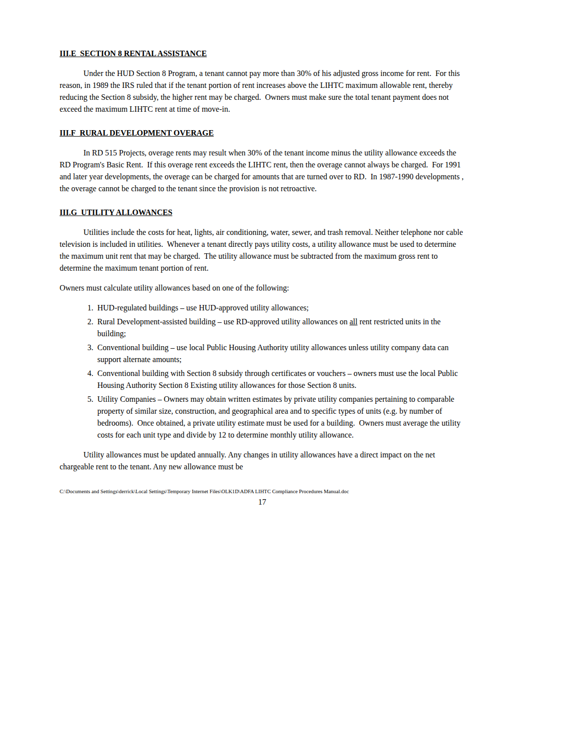III.E SECTION 8 RENTAL ASSISTANCE
Under the HUD Section 8 Program, a tenant cannot pay more than 30% of his adjusted gross income for rent. For this reason, in 1989 the IRS ruled that if the tenant portion of rent increases above the LIHTC maximum allowable rent, thereby reducing the Section 8 subsidy, the higher rent may be charged. Owners must make sure the total tenant payment does not exceed the maximum LIHTC rent at time of move-in.
III.F RURAL DEVELOPMENT OVERAGE
In RD 515 Projects, overage rents may result when 30% of the tenant income minus the utility allowance exceeds the RD Program's Basic Rent. If this overage rent exceeds the LIHTC rent, then the overage cannot always be charged. For 1991 and later year developments, the overage can be charged for amounts that are turned over to RD. In 1987-1990 developments , the overage cannot be charged to the tenant since the provision is not retroactive.
III.G UTILITY ALLOWANCES
Utilities include the costs for heat, lights, air conditioning, water, sewer, and trash removal. Neither telephone nor cable television is included in utilities. Whenever a tenant directly pays utility costs, a utility allowance must be used to determine the maximum unit rent that may be charged. The utility allowance must be subtracted from the maximum gross rent to determine the maximum tenant portion of rent.
Owners must calculate utility allowances based on one of the following:
HUD-regulated buildings – use HUD-approved utility allowances;
Rural Development-assisted building – use RD-approved utility allowances on all rent restricted units in the building;
Conventional building – use local Public Housing Authority utility allowances unless utility company data can support alternate amounts;
Conventional building with Section 8 subsidy through certificates or vouchers – owners must use the local Public Housing Authority Section 8 Existing utility allowances for those Section 8 units.
Utility Companies – Owners may obtain written estimates by private utility companies pertaining to comparable property of similar size, construction, and geographical area and to specific types of units (e.g. by number of bedrooms). Once obtained, a private utility estimate must be used for a building. Owners must average the utility costs for each unit type and divide by 12 to determine monthly utility allowance.
Utility allowances must be updated annually. Any changes in utility allowances have a direct impact on the net chargeable rent to the tenant. Any new allowance must be
C:\Documents and Settings\derrick\Local Settings\Temporary Internet Files\OLK1D\ADFA LIHTC Compliance Procedures Manual.doc
17